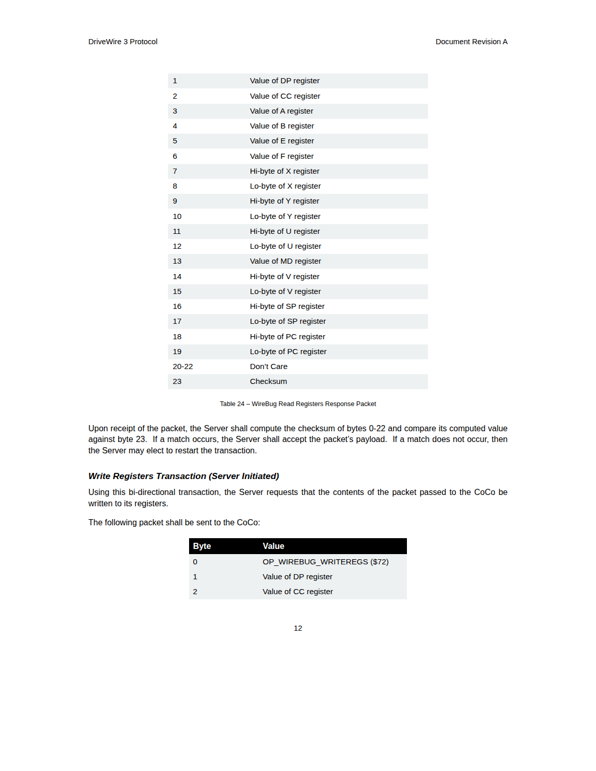DriveWire 3 Protocol Document Revision A
| 1 | Value of DP register |
| 2 | Value of CC register |
| 3 | Value of A register |
| 4 | Value of B register |
| 5 | Value of E register |
| 6 | Value of F register |
| 7 | Hi-byte of X register |
| 8 | Lo-byte of X register |
| 9 | Hi-byte of Y register |
| 10 | Lo-byte of Y register |
| 11 | Hi-byte of U register |
| 12 | Lo-byte of U register |
| 13 | Value of MD register |
| 14 | Hi-byte of V register |
| 15 | Lo-byte of V register |
| 16 | Hi-byte of SP register |
| 17 | Lo-byte of SP register |
| 18 | Hi-byte of PC register |
| 19 | Lo-byte of PC register |
| 20-22 | Don’t Care |
| 23 | Checksum |
Table 24 – WireBug Read Registers Response Packet
Upon receipt of the packet, the Server shall compute the checksum of bytes 0-22 and compare its computed value against byte 23. If a match occurs, the Server shall accept the packet’s payload. If a match does not occur, then the Server may elect to restart the transaction.
Write Registers Transaction (Server Initiated)
Using this bi-directional transaction, the Server requests that the contents of the packet passed to the CoCo be written to its registers.
The following packet shall be sent to the CoCo:
| Byte | Value |
| --- | --- |
| 0 | OP_WIREBUG_WRITEREGS ($72) |
| 1 | Value of DP register |
| 2 | Value of CC register |
12